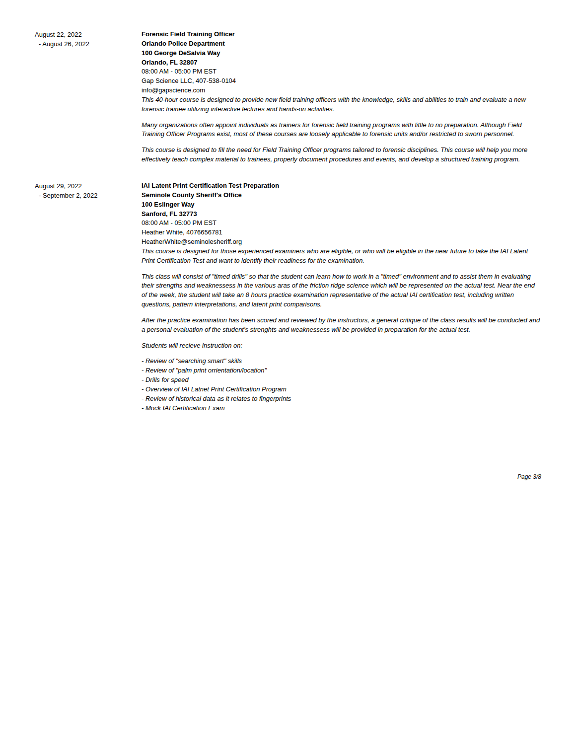August 22, 2022 - August 26, 2022
Forensic Field Training Officer
Orlando Police Department
100 George DeSalvia Way
Orlando, FL 32807
08:00 AM - 05:00 PM EST
Gap Science LLC, 407-538-0104
info@gapscience.com
This 40-hour course is designed to provide new field training officers with the knowledge, skills and abilities to train and evaluate a new forensic trainee utilizing interactive lectures and hands-on activities.
Many organizations often appoint individuals as trainers for forensic field training programs with little to no preparation. Although Field Training Officer Programs exist, most of these courses are loosely applicable to forensic units and/or restricted to sworn personnel.
This course is designed to fill the need for Field Training Officer programs tailored to forensic disciplines. This course will help you more effectively teach complex material to trainees, properly document procedures and events, and develop a structured training program.
August 29, 2022 - September 2, 2022
IAI Latent Print Certification Test Preparation
Seminole County Sheriff's Office
100 Eslinger Way
Sanford, FL 32773
08:00 AM - 05:00 PM EST
Heather White, 4076656781
HeatherWhite@seminolesheriff.org
This course is designed for those experienced examiners who are eligible, or who will be eligible in the near future to take the IAI Latent Print Certification Test and want to identify their readiness for the examination.
This class will consist of "timed drills" so that the student can learn how to work in a "timed" environment and to assist them in evaluating their strengths and weaknessess in the various aras of the friction ridge science which will be represented on the actual test. Near the end of the week, the student will take an 8 hours practice examination representative of the actual IAI certification test, including written questions, pattern interpretations, and latent print comparisons.
After the practice examination has been scored and reviewed by the instructors, a general critique of the class results will be conducted and a personal evaluation of the student's strenghts and weaknessess will be provided in preparation for the actual test.
Students will recieve instruction on:
- Review of "searching smart" skills
- Review of "palm print orrientation/location"
- Drills for speed
- Overview of IAI Latnet Print Certification Program
- Review of historical data as it relates to fingerprints
- Mock IAI Certification Exam
Page 3/8